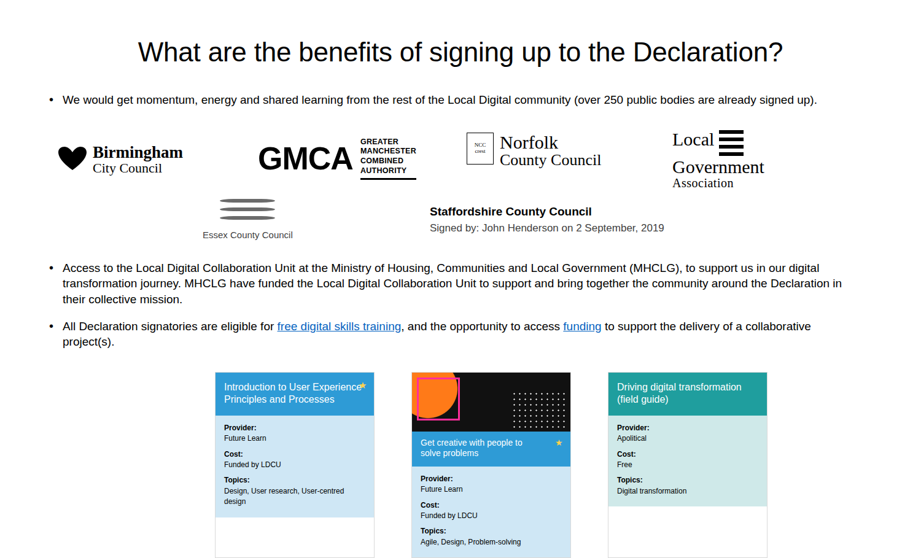What are the benefits of signing up to the Declaration?
We would get momentum, energy and shared learning from the rest of the Local Digital community (over 250 public bodies are already signed up).
Birmingham
City Council
GMCA
GREATER
MANCHESTER
COMBINED
AUTHORITY
NCC
crest
Norfolk
County Council
Local
Government
Association
Essex County Council
Staffordshire County Council
Signed by: John Henderson on 2 September, 2019
Access to the Local Digital Collaboration Unit at the Ministry of Housing, Communities and Local Government (MHCLG), to support us in our digital transformation journey. MHCLG have funded the Local Digital Collaboration Unit to support and bring together the community around the Declaration in their collective mission.
All Declaration signatories are eligible for free digital skills training, and the opportunity to access funding to support the delivery of a collaborative project(s).
★ Introduction to User Experience
Principles and Processes
Provider:
Future Learn
Cost:
Funded by LDCU
Topics:
Design, User research, User-centred design
★ Get creative with people to
solve problems
Provider:
Future Learn
Cost:
Funded by LDCU
Topics:
Agile, Design, Problem-solving
Driving digital transformation
(field guide)
Provider:
Apolitical
Cost:
Free
Topics:
Digital transformation